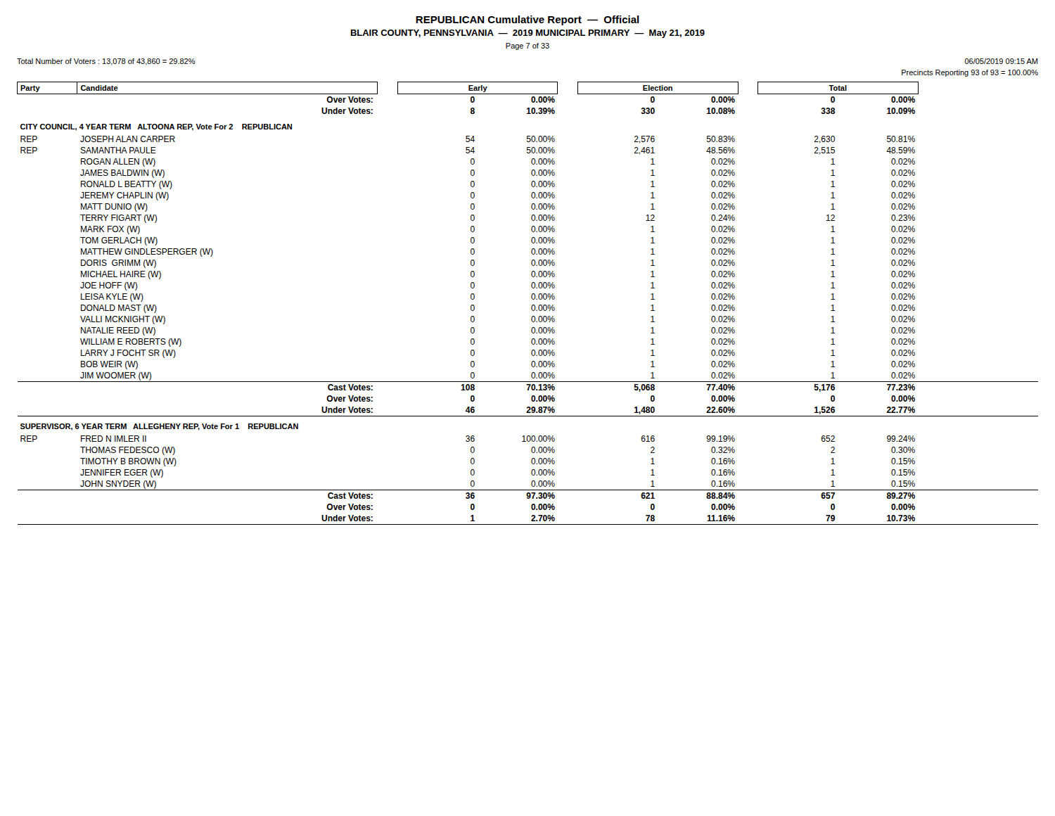REPUBLICAN Cumulative Report — Official
BLAIR COUNTY, PENNSYLVANIA — 2019 MUNICIPAL PRIMARY — May 21, 2019
Page 7 of 33
Total Number of Voters : 13,078 of 43,860 = 29.82%
06/05/2019 09:15 AM
Precincts Reporting 93 of 93 = 100.00%
| Party | Candidate | | Early | | Election | | Total | |
| --- | --- | --- | --- | --- | --- | --- | --- | --- |
| | Over Votes: | | 0 | 0.00% | | 0 | 0.00% | | 0 | 0.00% | |
| | Under Votes: | | 8 | 10.39% | | 330 | 10.08% | | 338 | 10.09% | |
| CITY COUNCIL, 4 YEAR TERM ALTOONA REP, Vote For 2 REPUBLICAN |
| REP | JOSEPH ALAN CARPER | | 54 | 50.00% | | 2,576 | 50.83% | | 2,630 | 50.81% | |
| REP | SAMANTHA PAULE | | 54 | 50.00% | | 2,461 | 48.56% | | 2,515 | 48.59% | |
| | ROGAN ALLEN (W) | | 0 | 0.00% | | 1 | 0.02% | | 1 | 0.02% | |
| | JAMES BALDWIN (W) | | 0 | 0.00% | | 1 | 0.02% | | 1 | 0.02% | |
| | RONALD L BEATTY (W) | | 0 | 0.00% | | 1 | 0.02% | | 1 | 0.02% | |
| | JEREMY CHAPLIN (W) | | 0 | 0.00% | | 1 | 0.02% | | 1 | 0.02% | |
| | MATT DUNIO (W) | | 0 | 0.00% | | 1 | 0.02% | | 1 | 0.02% | |
| | TERRY FIGART (W) | | 0 | 0.00% | | 12 | 0.24% | | 12 | 0.23% | |
| | MARK FOX (W) | | 0 | 0.00% | | 1 | 0.02% | | 1 | 0.02% | |
| | TOM GERLACH (W) | | 0 | 0.00% | | 1 | 0.02% | | 1 | 0.02% | |
| | MATTHEW GINDLESPERGER (W) | | 0 | 0.00% | | 1 | 0.02% | | 1 | 0.02% | |
| | DORIS GRIMM (W) | | 0 | 0.00% | | 1 | 0.02% | | 1 | 0.02% | |
| | MICHAEL HAIRE (W) | | 0 | 0.00% | | 1 | 0.02% | | 1 | 0.02% | |
| | JOE HOFF (W) | | 0 | 0.00% | | 1 | 0.02% | | 1 | 0.02% | |
| | LEISA KYLE (W) | | 0 | 0.00% | | 1 | 0.02% | | 1 | 0.02% | |
| | DONALD MAST (W) | | 0 | 0.00% | | 1 | 0.02% | | 1 | 0.02% | |
| | VALLI MCKNIGHT (W) | | 0 | 0.00% | | 1 | 0.02% | | 1 | 0.02% | |
| | NATALIE REED (W) | | 0 | 0.00% | | 1 | 0.02% | | 1 | 0.02% | |
| | WILLIAM E ROBERTS (W) | | 0 | 0.00% | | 1 | 0.02% | | 1 | 0.02% | |
| | LARRY J FOCHT SR (W) | | 0 | 0.00% | | 1 | 0.02% | | 1 | 0.02% | |
| | BOB WEIR (W) | | 0 | 0.00% | | 1 | 0.02% | | 1 | 0.02% | |
| | JIM WOOMER (W) | | 0 | 0.00% | | 1 | 0.02% | | 1 | 0.02% | |
| | Cast Votes: | | 108 | 70.13% | | 5,068 | 77.40% | | 5,176 | 77.23% | |
| | Over Votes: | | 0 | 0.00% | | 0 | 0.00% | | 0 | 0.00% | |
| | Under Votes: | | 46 | 29.87% | | 1,480 | 22.60% | | 1,526 | 22.77% | |
| SUPERVISOR, 6 YEAR TERM ALLEGHENY REP, Vote For 1 REPUBLICAN |
| REP | FRED N IMLER II | | 36 | 100.00% | | 616 | 99.19% | | 652 | 99.24% | |
| | THOMAS FEDESCO (W) | | 0 | 0.00% | | 2 | 0.32% | | 2 | 0.30% | |
| | TIMOTHY B BROWN (W) | | 0 | 0.00% | | 1 | 0.16% | | 1 | 0.15% | |
| | JENNIFER EGER (W) | | 0 | 0.00% | | 1 | 0.16% | | 1 | 0.15% | |
| | JOHN SNYDER (W) | | 0 | 0.00% | | 1 | 0.16% | | 1 | 0.15% | |
| | Cast Votes: | | 36 | 97.30% | | 621 | 88.84% | | 657 | 89.27% | |
| | Over Votes: | | 0 | 0.00% | | 0 | 0.00% | | 0 | 0.00% | |
| | Under Votes: | | 1 | 2.70% | | 78 | 11.16% | | 79 | 10.73% | |